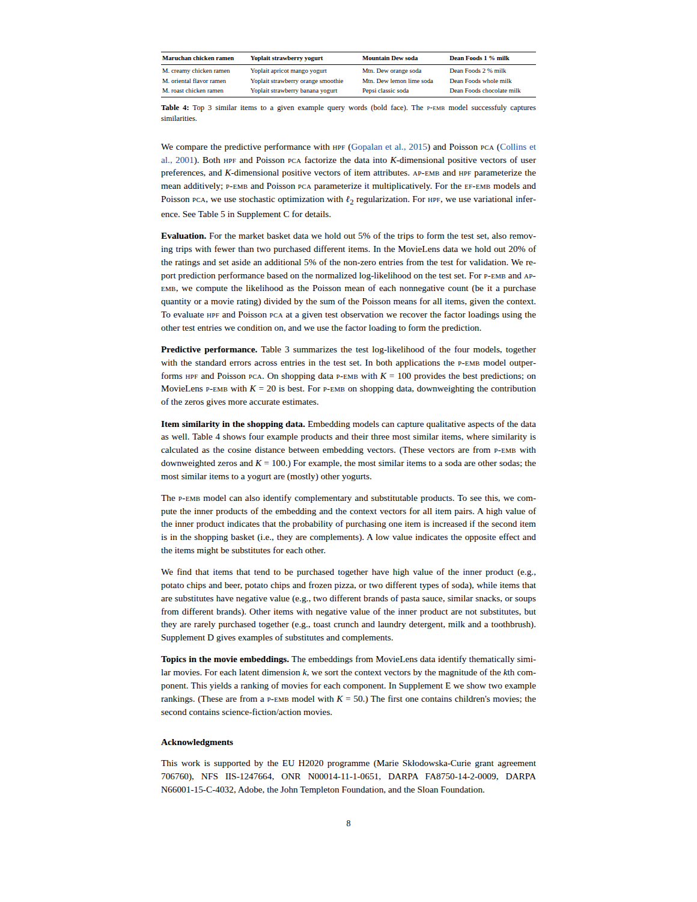| Maruchan chicken ramen | Yoplait strawberry yogurt | Mountain Dew soda | Dean Foods 1 % milk |
| --- | --- | --- | --- |
| M. creamy chicken ramen | Yoplait apricot mango yogurt | Mtn. Dew orange soda | Dean Foods 2 % milk |
| M. oriental flavor ramen | Yoplait strawberry orange smoothie | Mtn. Dew lemon lime soda | Dean Foods whole milk |
| M. roast chicken ramen | Yoplait strawberry banana yogurt | Pepsi classic soda | Dean Foods chocolate milk |
Table 4: Top 3 similar items to a given example query words (bold face). The p-emb model successfuly captures similarities.
We compare the predictive performance with hpf (Gopalan et al., 2015) and Poisson pca (Collins et al., 2001). Both hpf and Poisson pca factorize the data into K-dimensional positive vectors of user preferences, and K-dimensional positive vectors of item attributes. ap-emb and hpf parameterize the mean additively; p-emb and Poisson pca parameterize it multiplicatively. For the ef-emb models and Poisson pca, we use stochastic optimization with ℓ2 regularization. For hpf, we use variational inference. See Table 5 in Supplement C for details.
Evaluation. For the market basket data we hold out 5% of the trips to form the test set, also removing trips with fewer than two purchased different items. In the MovieLens data we hold out 20% of the ratings and set aside an additional 5% of the non-zero entries from the test for validation. We report prediction performance based on the normalized log-likelihood on the test set. For p-emb and ap-emb, we compute the likelihood as the Poisson mean of each nonnegative count (be it a purchase quantity or a movie rating) divided by the sum of the Poisson means for all items, given the context. To evaluate hpf and Poisson pca at a given test observation we recover the factor loadings using the other test entries we condition on, and we use the factor loading to form the prediction.
Predictive performance. Table 3 summarizes the test log-likelihood of the four models, together with the standard errors across entries in the test set. In both applications the p-emb model outperforms hpf and Poisson pca. On shopping data p-emb with K = 100 provides the best predictions; on MovieLens p-emb with K = 20 is best. For p-emb on shopping data, downweighting the contribution of the zeros gives more accurate estimates.
Item similarity in the shopping data. Embedding models can capture qualitative aspects of the data as well. Table 4 shows four example products and their three most similar items, where similarity is calculated as the cosine distance between embedding vectors. (These vectors are from p-emb with downweighted zeros and K = 100.) For example, the most similar items to a soda are other sodas; the most similar items to a yogurt are (mostly) other yogurts.
The p-emb model can also identify complementary and substitutable products. To see this, we compute the inner products of the embedding and the context vectors for all item pairs. A high value of the inner product indicates that the probability of purchasing one item is increased if the second item is in the shopping basket (i.e., they are complements). A low value indicates the opposite effect and the items might be substitutes for each other.
We find that items that tend to be purchased together have high value of the inner product (e.g., potato chips and beer, potato chips and frozen pizza, or two different types of soda), while items that are substitutes have negative value (e.g., two different brands of pasta sauce, similar snacks, or soups from different brands). Other items with negative value of the inner product are not substitutes, but they are rarely purchased together (e.g., toast crunch and laundry detergent, milk and a toothbrush). Supplement D gives examples of substitutes and complements.
Topics in the movie embeddings. The embeddings from MovieLens data identify thematically similar movies. For each latent dimension k, we sort the context vectors by the magnitude of the kth component. This yields a ranking of movies for each component. In Supplement E we show two example rankings. (These are from a p-emb model with K = 50.) The first one contains children's movies; the second contains science-fiction/action movies.
Acknowledgments
This work is supported by the EU H2020 programme (Marie Skłodowska-Curie grant agreement 706760), NFS IIS-1247664, ONR N00014-11-1-0651, DARPA FA8750-14-2-0009, DARPA N66001-15-C-4032, Adobe, the John Templeton Foundation, and the Sloan Foundation.
8